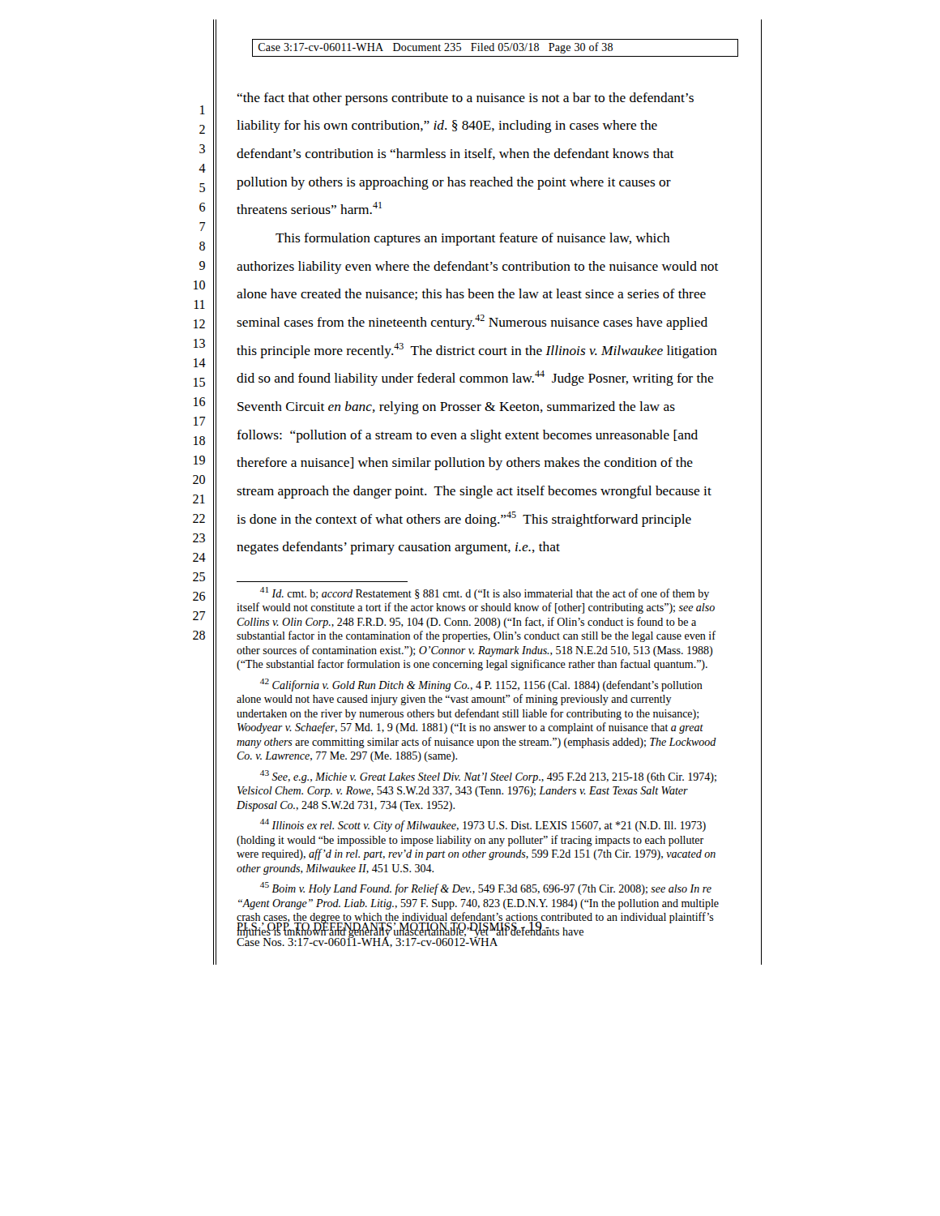Case 3:17-cv-06011-WHA Document 235 Filed 05/03/18 Page 30 of 38
1
2
3
4
5
6
7
8
9
10
11
12
13
14
15
16
17
18
19
20
21
22
23
24
25
26
27
28
“the fact that other persons contribute to a nuisance is not a bar to the defendant’s liability for his own contribution,” id. § 840E, including in cases where the defendant’s contribution is “harmless in itself, when the defendant knows that pollution by others is approaching or has reached the point where it causes or threatens serious” harm.41
This formulation captures an important feature of nuisance law, which authorizes liability even where the defendant’s contribution to the nuisance would not alone have created the nuisance; this has been the law at least since a series of three seminal cases from the nineteenth century.42 Numerous nuisance cases have applied this principle more recently.43 The district court in the Illinois v. Milwaukee litigation did so and found liability under federal common law.44 Judge Posner, writing for the Seventh Circuit en banc, relying on Prosser & Keeton, summarized the law as follows: “pollution of a stream to even a slight extent becomes unreasonable [and therefore a nuisance] when similar pollution by others makes the condition of the stream approach the danger point. The single act itself becomes wrongful because it is done in the context of what others are doing.”45 This straightforward principle negates defendants’ primary causation argument, i.e., that
41 Id. cmt. b; accord Restatement § 881 cmt. d (“It is also immaterial that the act of one of them by itself would not constitute a tort if the actor knows or should know of [other] contributing acts”); see also Collins v. Olin Corp., 248 F.R.D. 95, 104 (D. Conn. 2008) (“In fact, if Olin’s conduct is found to be a substantial factor in the contamination of the properties, Olin’s conduct can still be the legal cause even if other sources of contamination exist.”); O’Connor v. Raymark Indus., 518 N.E.2d 510, 513 (Mass. 1988) (“The substantial factor formulation is one concerning legal significance rather than factual quantum.”).
42 California v. Gold Run Ditch & Mining Co., 4 P. 1152, 1156 (Cal. 1884) (defendant’s pollution alone would not have caused injury given the “vast amount” of mining previously and currently undertaken on the river by numerous others but defendant still liable for contributing to the nuisance); Woodyear v. Schaefer, 57 Md. 1, 9 (Md. 1881) (“It is no answer to a complaint of nuisance that a great many others are committing similar acts of nuisance upon the stream.”) (emphasis added); The Lockwood Co. v. Lawrence, 77 Me. 297 (Me. 1885) (same).
43 See, e.g., Michie v. Great Lakes Steel Div. Nat’l Steel Corp., 495 F.2d 213, 215-18 (6th Cir. 1974); Velsicol Chem. Corp. v. Rowe, 543 S.W.2d 337, 343 (Tenn. 1976); Landers v. East Texas Salt Water Disposal Co., 248 S.W.2d 731, 734 (Tex. 1952).
44 Illinois ex rel. Scott v. City of Milwaukee, 1973 U.S. Dist. LEXIS 15607, at *21 (N.D. Ill. 1973) (holding it would “be impossible to impose liability on any polluter” if tracing impacts to each polluter were required), aff’d in rel. part, rev’d in part on other grounds, 599 F.2d 151 (7th Cir. 1979), vacated on other grounds, Milwaukee II, 451 U.S. 304.
45 Boim v. Holy Land Found. for Relief & Dev., 549 F.3d 685, 696-97 (7th Cir. 2008); see also In re “Agent Orange” Prod. Liab. Litig., 597 F. Supp. 740, 823 (E.D.N.Y. 1984) (“In the pollution and multiple crash cases, the degree to which the individual defendant’s actions contributed to an individual plaintiff’s injuries is unknown and generally unascertainable,” yet “all defendants have
PLS.’ OPP. TO DEFENDANTS’ MOTION TO DISMISS - 19 -
Case Nos. 3:17-cv-06011-WHA, 3:17-cv-06012-WHA